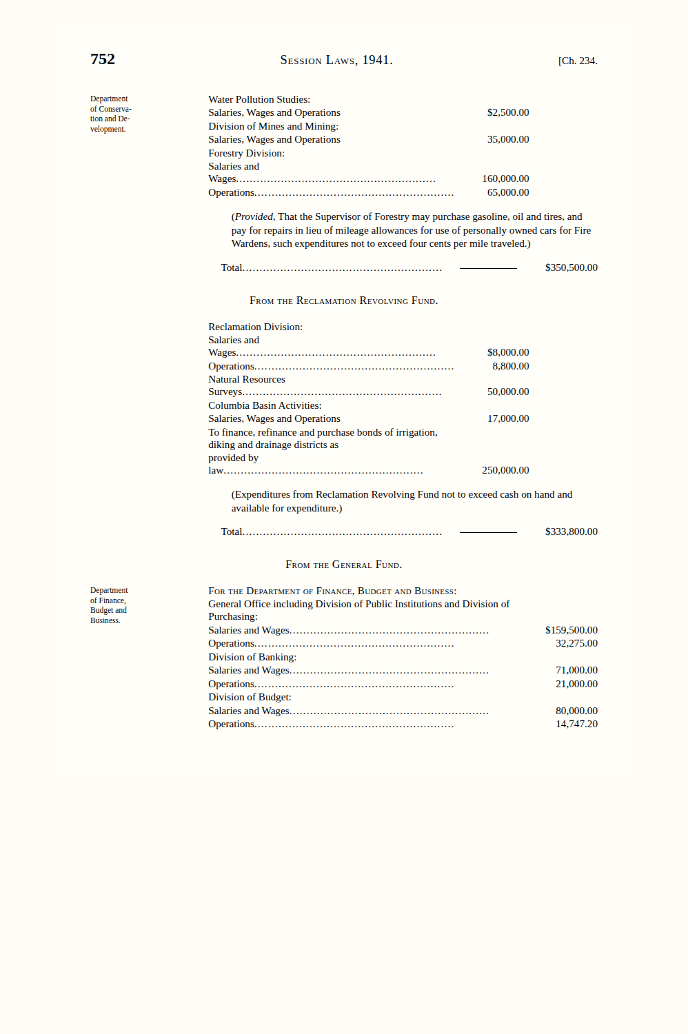752 Session Laws, 1941. [Ch. 234.
Department
of Conserva-
tion and De-
velopment.
| Water Pollution Studies: | | |
| Salaries, Wages and Operations | $2,500.00 | |
| Division of Mines and Mining: | | |
| Salaries, Wages and Operations | 35,000.00 | |
| Forestry Division: | | |
| Salaries and Wages | 160,000.00 | |
| Operations | 65,000.00 | |
(Provided, That the Supervisor of Forestry may purchase gasoline, oil and tires, and pay for repairs in lieu of mileage allowances for use of personally owned cars for Fire Wardens, such expenditures not to exceed four cents per mile traveled.)
| Total | | $350,500.00 |
From the Reclamation Revolving Fund.
| Reclamation Division: | | |
| Salaries and Wages | $8,000.00 | |
| Operations | 8,800.00 | |
| Natural Resources Surveys | 50,000.00 | |
| Columbia Basin Activities: | | |
| Salaries, Wages and Operations | 17,000.00 | |
| To finance, refinance and purchase bonds of irrigation, diking and drainage districts as | | |
| provided by law | 250,000.00 | |
(Expenditures from Reclamation Revolving Fund not to exceed cash on hand and available for expenditure.)
| Total | | $333,800.00 |
From the General Fund.
Department
of Finance,
Budget and
Business.
| For the Department of Finance, Budget and Business: | |
| General Office including Division of Public Institutions and Division of Purchasing: | |
| Salaries and Wages | $159,500.00 |
| Operations | 32,275.00 |
| Division of Banking: | |
| Salaries and Wages | 71,000.00 |
| Operations | 21,000.00 |
| Division of Budget: | |
| Salaries and Wages | 80,000.00 |
| Operations | 14,747.20 |